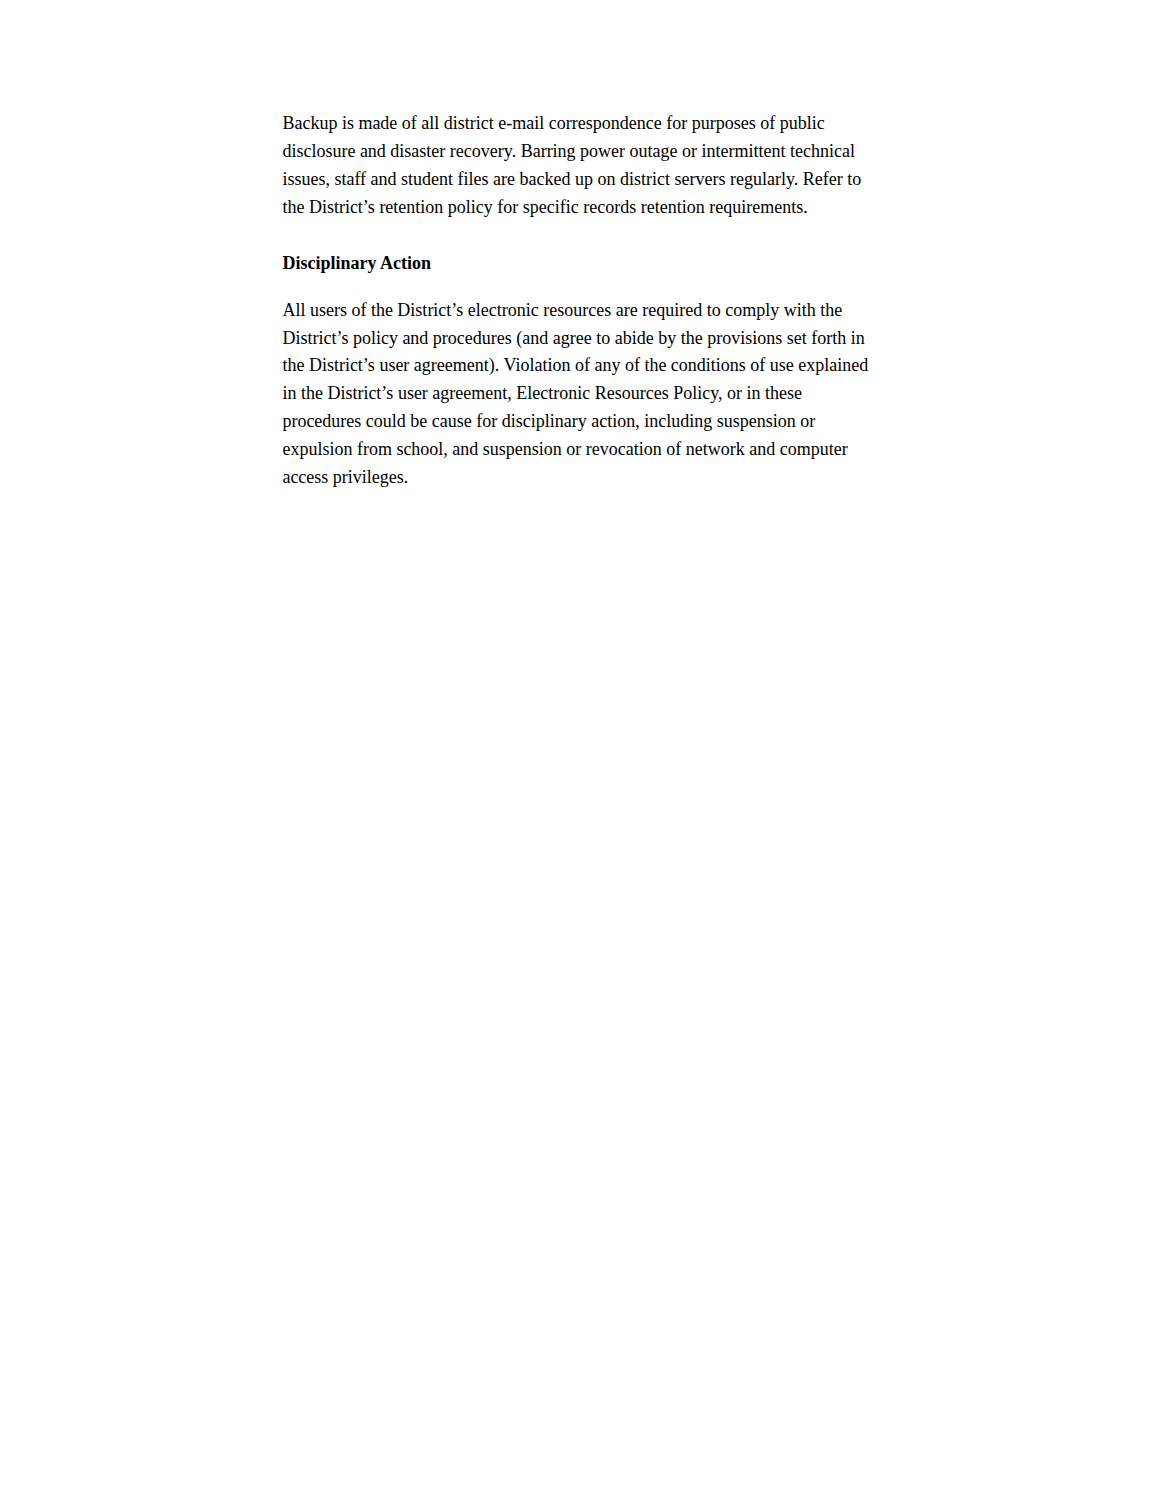Backup is made of all district e-mail correspondence for purposes of public disclosure and disaster recovery. Barring power outage or intermittent technical issues, staff and student files are backed up on district servers regularly. Refer to the District’s retention policy for specific records retention requirements.
Disciplinary Action
All users of the District’s electronic resources are required to comply with the District’s policy and procedures (and agree to abide by the provisions set forth in the District’s user agreement). Violation of any of the conditions of use explained in the District’s user agreement, Electronic Resources Policy, or in these procedures could be cause for disciplinary action, including suspension or expulsion from school, and suspension or revocation of network and computer access privileges.